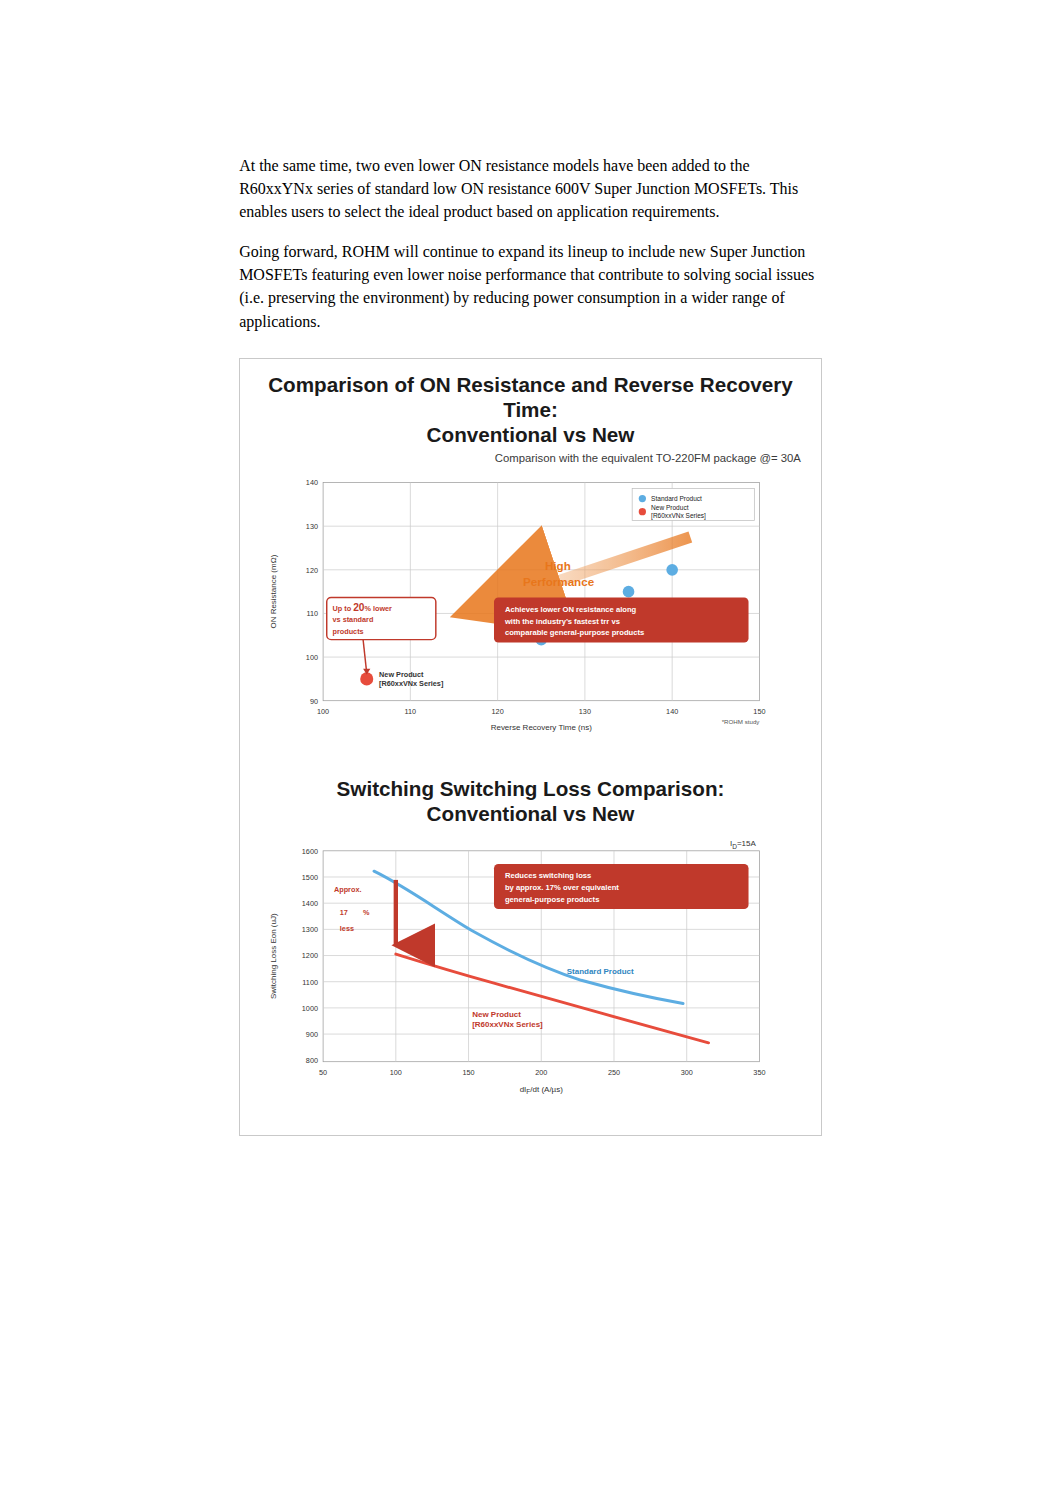At the same time, two even lower ON resistance models have been added to the R60xxYNx series of standard low ON resistance 600V Super Junction MOSFETs. This enables users to select the ideal product based on application requirements.
Going forward, ROHM will continue to expand its lineup to include new Super Junction MOSFETs featuring even lower noise performance that contribute to solving social issues (i.e. preserving the environment) by reducing power consumption in a wider range of applications.
Comparison of ON Resistance and Reverse Recovery Time:
Conventional vs New
Comparison with the equivalent TO-220FM package @= 30A
140 130 120 110 100 90 100 110 120 130 140 150 ON Resistance (mΩ) Reverse Recovery Time (ns) Standard Product New Product [R60xxVNx Series] High Performance New Product [R60xxVNx Series] Up to 20% lower vs standard products Achieves lower ON resistance along with the industry’s fastest trr vs comparable general-purpose products *ROHM study
Switching Switching Loss Comparison:
Conventional vs New
1600 1500 1400 1300 1200 1100 1000 900 800 50 100 150 200 250 300 350 Switching Loss Eon (uJ) dIF/dt (A/µs) ID=15A Standard Product New Product [R60xxVNx Series] Approx. 17 % less Reduces switching loss by approx. 17% over equivalent general-purpose products